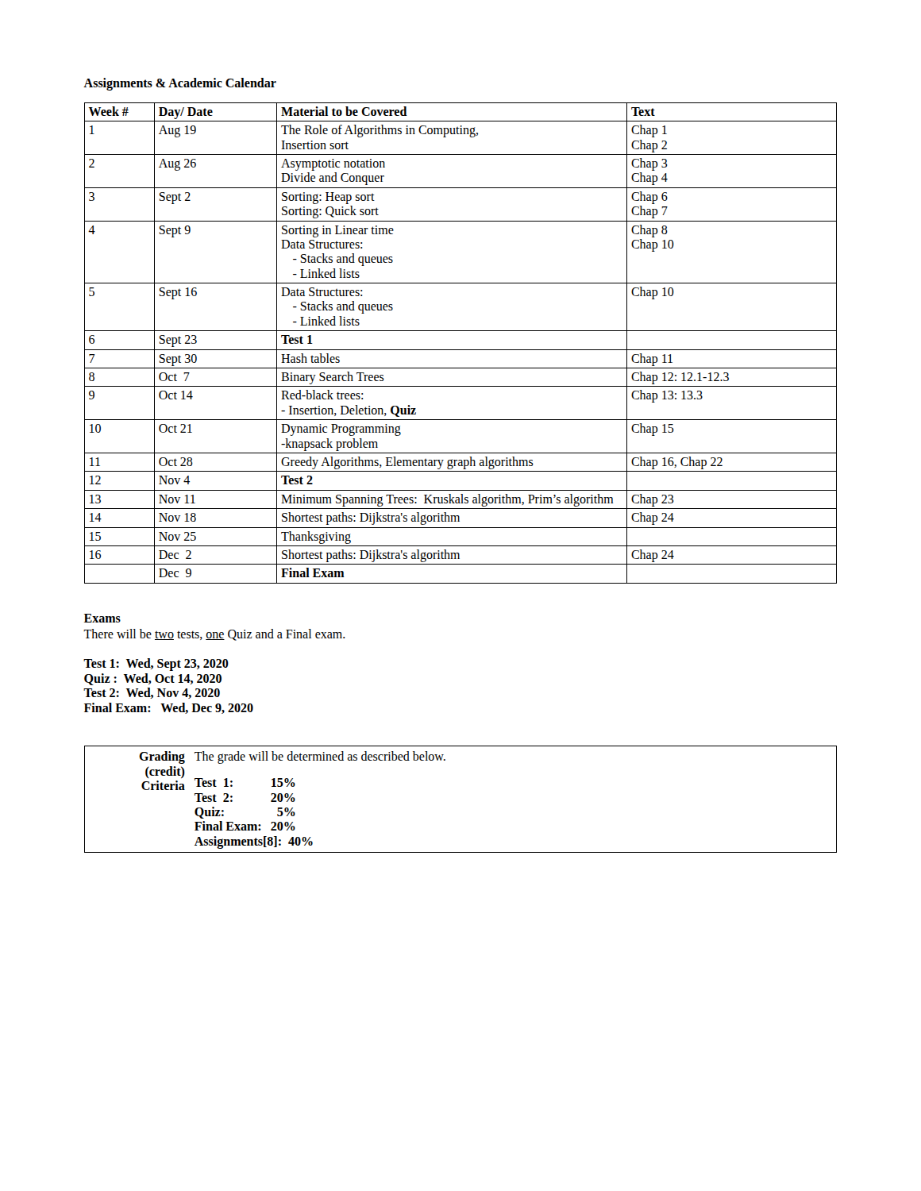Assignments & Academic Calendar
| Week # | Day/ Date | Material to be Covered | Text |
| --- | --- | --- | --- |
| 1 | Aug 19 | The Role of Algorithms in Computing, Insertion sort | Chap 1 Chap 2 |
| 2 | Aug 26 | Asymptotic notation Divide and Conquer | Chap 3 Chap 4 |
| 3 | Sept 2 | Sorting: Heap sort Sorting: Quick sort | Chap 6 Chap 7 |
| 4 | Sept 9 | Sorting in Linear time Data Structures: Stacks and queues Linked lists | Chap 8 Chap 10 |
| 5 | Sept 16 | Data Structures: Stacks and queues Linked lists | Chap 10 |
| 6 | Sept 23 | Test 1 | |
| 7 | Sept 30 | Hash tables | Chap 11 |
| 8 | Oct 7 | Binary Search Trees | Chap 12: 12.1-12.3 |
| 9 | Oct 14 | Red-black trees: - Insertion, Deletion, Quiz | Chap 13: 13.3 |
| 10 | Oct 21 | Dynamic Programming -knapsack problem | Chap 15 |
| 11 | Oct 28 | Greedy Algorithms, Elementary graph algorithms | Chap 16, Chap 22 |
| 12 | Nov 4 | Test 2 | |
| 13 | Nov 11 | Minimum Spanning Trees: Kruskals algorithm, Prim’s algorithm | Chap 23 |
| 14 | Nov 18 | Shortest paths: Dijkstra's algorithm | Chap 24 |
| 15 | Nov 25 | Thanksgiving | |
| 16 | Dec 2 | Shortest paths: Dijkstra's algorithm | Chap 24 |
| | Dec 9 | Final Exam | |
Exams
There will be two tests, one Quiz and a Final exam.
Test 1: Wed, Sept 23, 2020
Quiz : Wed, Oct 14, 2020
Test 2: Wed, Nov 4, 2020
Final Exam: Wed, Dec 9, 2020
| Grading (credit) Criteria | The grade will be determined as described below. Test 1: 15% Test 2: 20% Quiz: 5% Final Exam: 20% Assignments[8]: 40% |